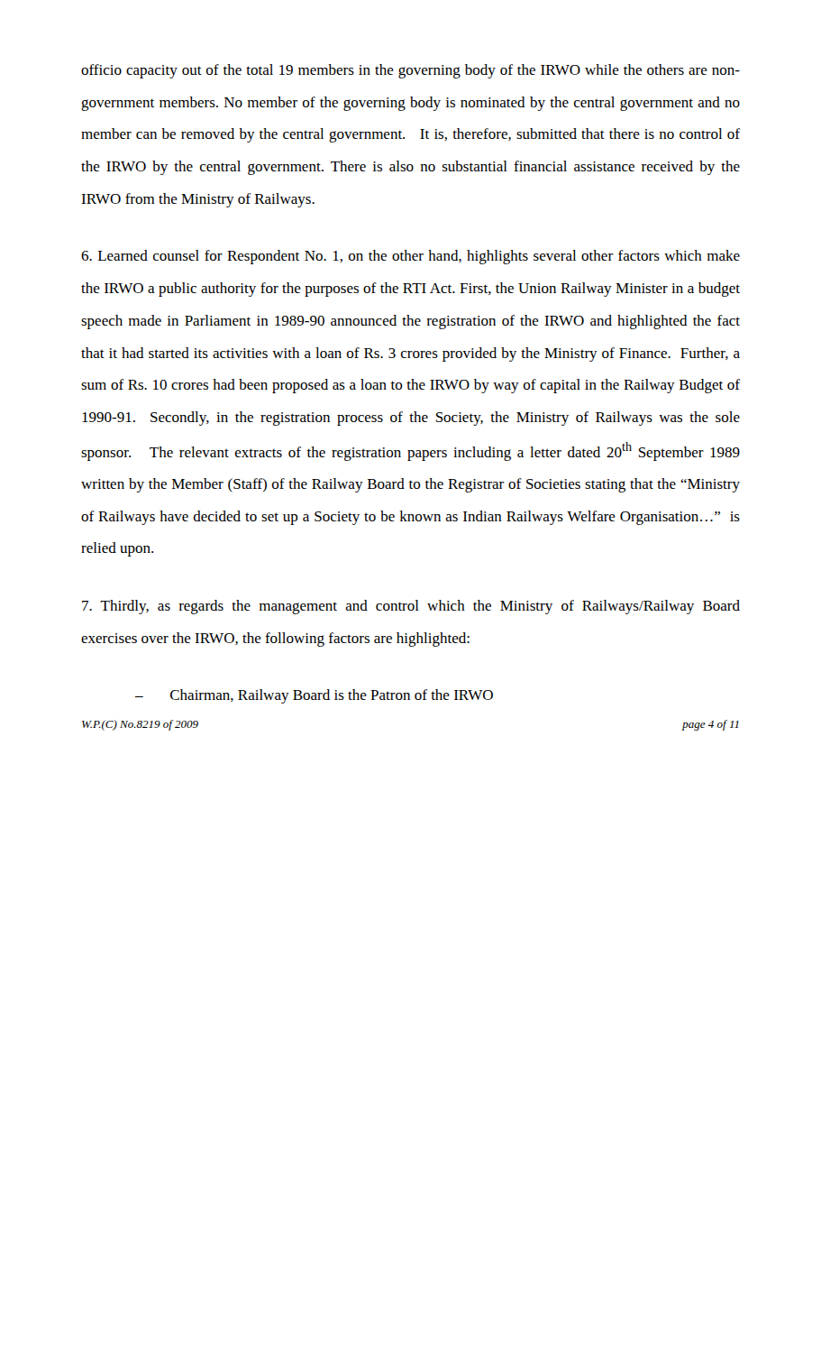officio capacity out of the total 19 members in the governing body of the IRWO while the others are non-government members. No member of the governing body is nominated by the central government and no member can be removed by the central government. It is, therefore, submitted that there is no control of the IRWO by the central government. There is also no substantial financial assistance received by the IRWO from the Ministry of Railways.
6. Learned counsel for Respondent No. 1, on the other hand, highlights several other factors which make the IRWO a public authority for the purposes of the RTI Act. First, the Union Railway Minister in a budget speech made in Parliament in 1989-90 announced the registration of the IRWO and highlighted the fact that it had started its activities with a loan of Rs. 3 crores provided by the Ministry of Finance. Further, a sum of Rs. 10 crores had been proposed as a loan to the IRWO by way of capital in the Railway Budget of 1990-91. Secondly, in the registration process of the Society, the Ministry of Railways was the sole sponsor. The relevant extracts of the registration papers including a letter dated 20th September 1989 written by the Member (Staff) of the Railway Board to the Registrar of Societies stating that the “Ministry of Railways have decided to set up a Society to be known as Indian Railways Welfare Organisation…” is relied upon.
7. Thirdly, as regards the management and control which the Ministry of Railways/Railway Board exercises over the IRWO, the following factors are highlighted:
– Chairman, Railway Board is the Patron of the IRWO
W.P.(C) No.8219 of 2009 page 4 of 11